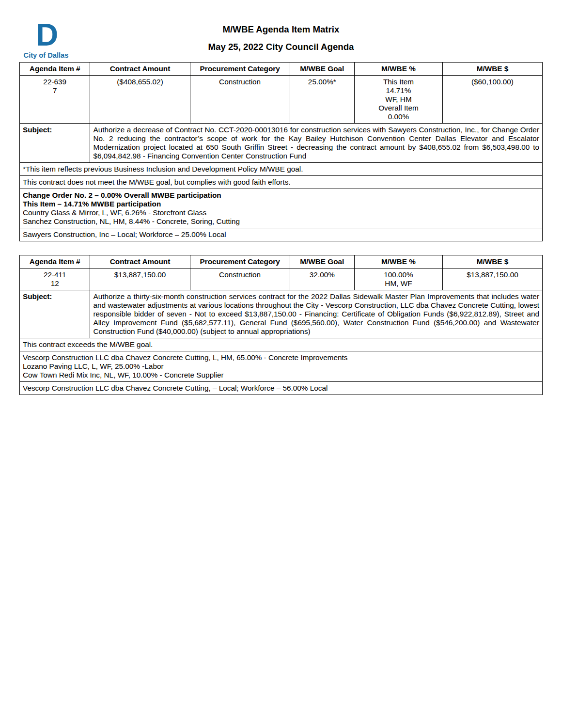D
City of Dallas
M/WBE Agenda Item Matrix
May 25, 2022 City Council Agenda
| Agenda Item # | Contract Amount | Procurement Category | M/WBE Goal | M/WBE % | M/WBE $ |
| --- | --- | --- | --- | --- | --- |
| 22-639 7 | ($408,655.02) | Construction | 25.00%* | This Item 14.71% WF, HM Overall Item 0.00% | ($60,100.00) |
| Subject: | Authorize a decrease of Contract No. CCT-2020-00013016 for construction services with Sawyers Construction, Inc., for Change Order No. 2 reducing the contractor’s scope of work for the Kay Bailey Hutchison Convention Center Dallas Elevator and Escalator Modernization project located at 650 South Griffin Street - decreasing the contract amount by $408,655.02 from $6,503,498.00 to $6,094,842.98 - Financing Convention Center Construction Fund |
| *This item reflects previous Business Inclusion and Development Policy M/WBE goal. |
| This contract does not meet the M/WBE goal, but complies with good faith efforts. |
| Change Order No. 2 – 0.00% Overall MWBE participation This Item – 14.71% MWBE participation Country Glass & Mirror, L, WF, 6.26% - Storefront Glass Sanchez Construction, NL, HM, 8.44% - Concrete, Soring, Cutting |
| Sawyers Construction, Inc – Local; Workforce – 25.00% Local |
| Agenda Item # | Contract Amount | Procurement Category | M/WBE Goal | M/WBE % | M/WBE $ |
| --- | --- | --- | --- | --- | --- |
| 22-411 12 | $13,887,150.00 | Construction | 32.00% | 100.00% HM, WF | $13,887,150.00 |
| Subject: | Authorize a thirty-six-month construction services contract for the 2022 Dallas Sidewalk Master Plan Improvements that includes water and wastewater adjustments at various locations throughout the City - Vescorp Construction, LLC dba Chavez Concrete Cutting, lowest responsible bidder of seven - Not to exceed $13,887,150.00 - Financing: Certificate of Obligation Funds ($6,922,812.89), Street and Alley Improvement Fund ($5,682,577.11), General Fund ($695,560.00), Water Construction Fund ($546,200.00) and Wastewater Construction Fund ($40,000.00) (subject to annual appropriations) |
| This contract exceeds the M/WBE goal. |
| Vescorp Construction LLC dba Chavez Concrete Cutting, L, HM, 65.00% - Concrete Improvements Lozano Paving LLC, L, WF, 25.00% -Labor Cow Town Redi Mix Inc, NL, WF, 10.00% - Concrete Supplier |
| Vescorp Construction LLC dba Chavez Concrete Cutting, – Local; Workforce – 56.00% Local |